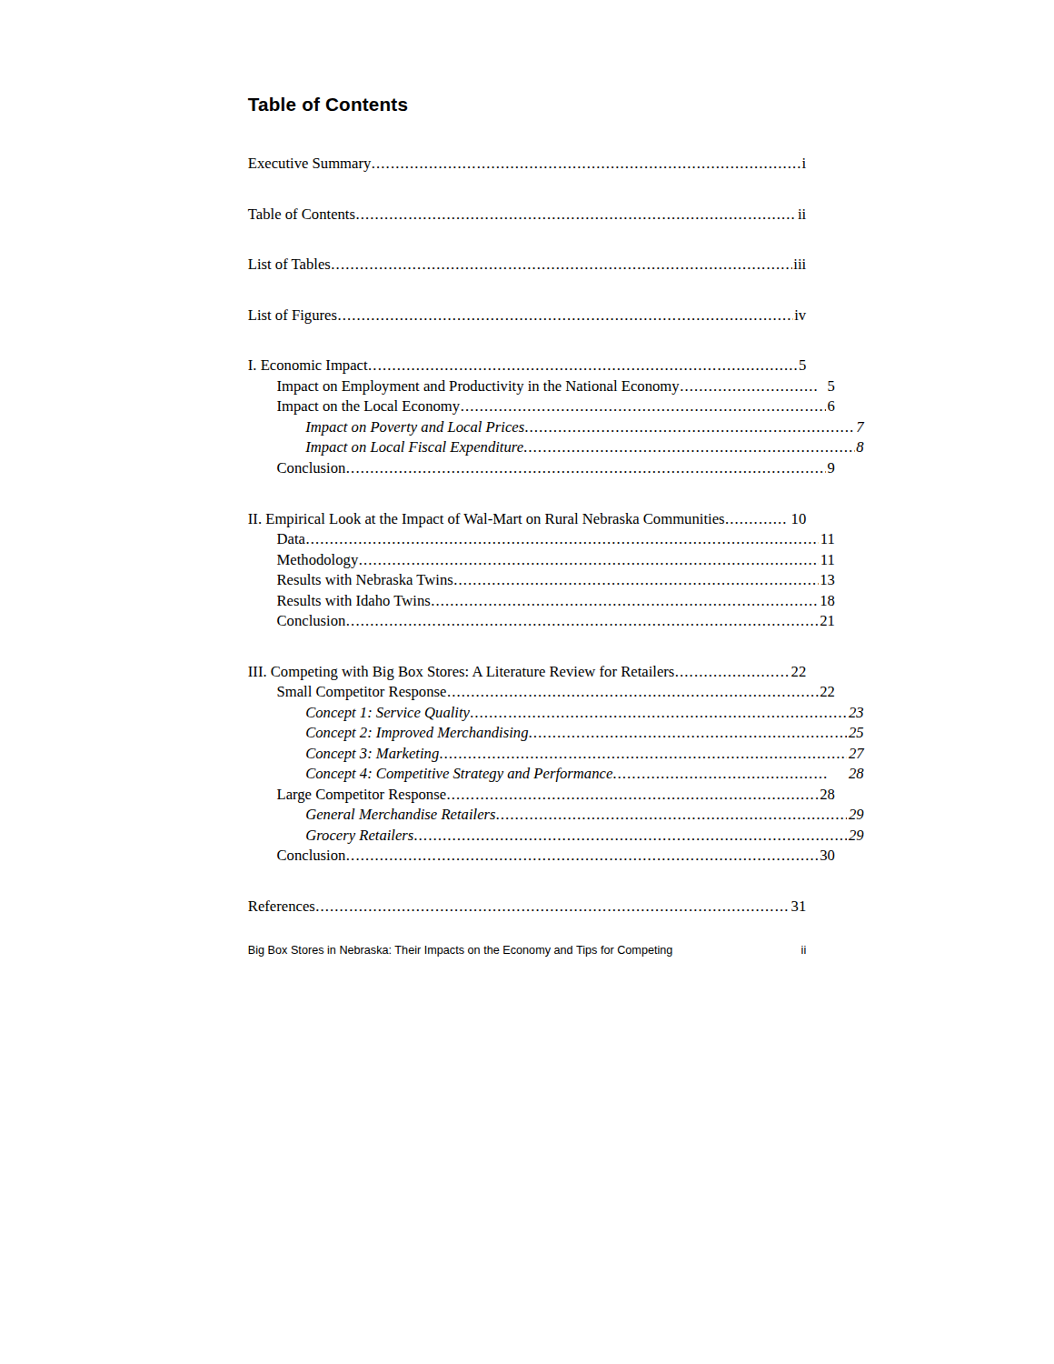Table of Contents
Executive Summary ................................................................................................................. i
Table of Contents .................................................................................................................. ii
List of Tables ....................................................................................................................... iii
List of Figures ..................................................................................................................... iv
I. Economic Impact .............................................................................................................. 5
Impact on Employment and Productivity in the National Economy ............................. 5
Impact on the Local Economy ..................................................................................... 6
Impact on Poverty and Local Prices ...................................................................... 7
Impact on Local Fiscal Expenditure ...................................................................... 8
Conclusion ..................................................................................................................... 9
II. Empirical Look at the Impact of Wal-Mart on Rural Nebraska Communities ............. 10
Data ............................................................................................................................... 11
Methodology .............................................................................................................. 11
Results with Nebraska Twins ....................................................................................... 13
Results with Idaho Twins .............................................................................................. 18
Conclusion ..................................................................................................................... 21
III. Competing with Big Box Stores: A Literature Review for Retailers .......................... 22
Small Competitor Response .......................................................................................... 22
Concept 1: Service Quality ..................................................................................... 23
Concept 2: Improved Merchandising ................................................................... 25
Concept 3: Marketing ............................................................................................. 27
Concept 4: Competitive Strategy and Performance ............................................. 28
Large Competitor Response .......................................................................................... 28
General Merchandise Retailers ............................................................................ 29
Grocery Retailers ................................................................................................... 29
Conclusion ..................................................................................................................... 30
References ............................................................................................................................. 31
Big Box Stores in Nebraska: Their Impacts on the Economy and Tips for Competing ii